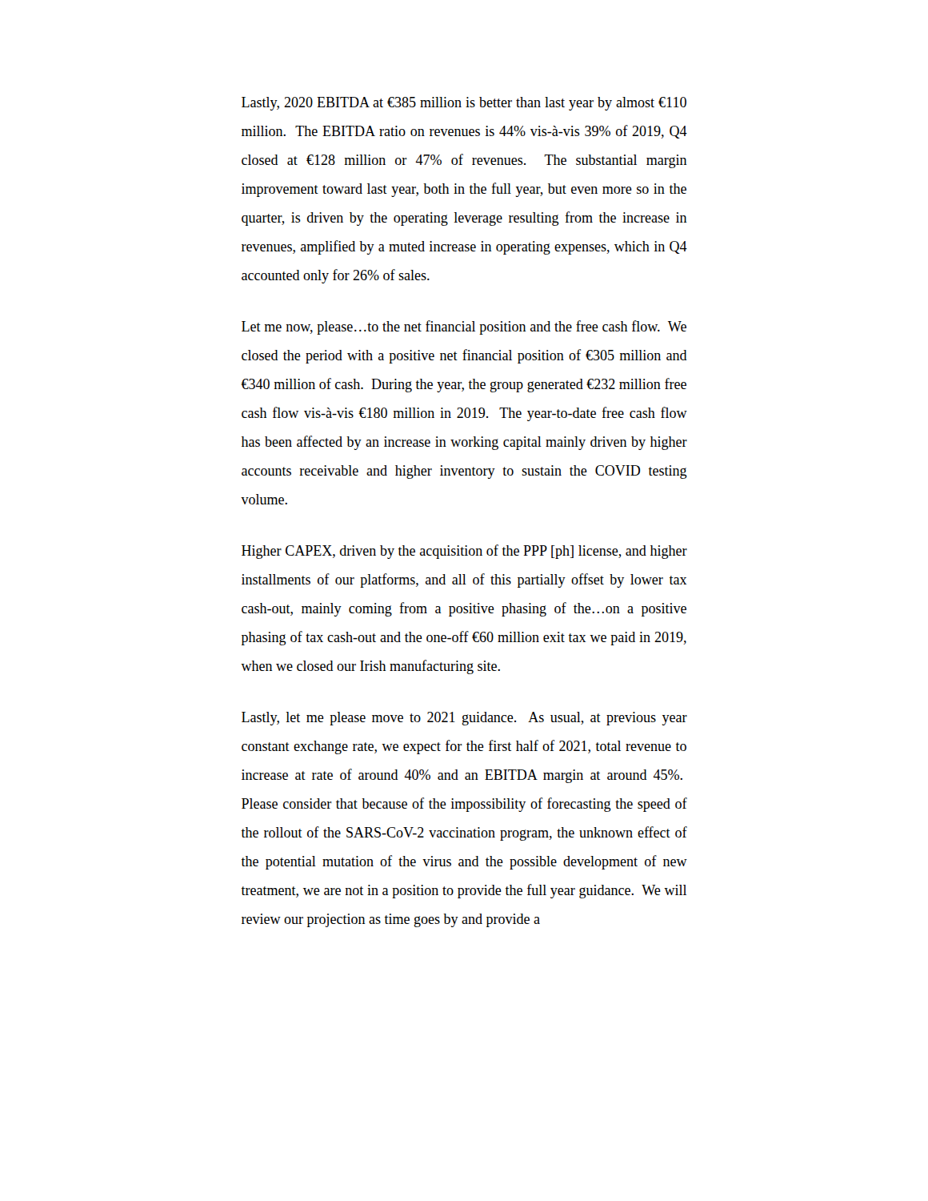Lastly, 2020 EBITDA at €385 million is better than last year by almost €110 million. The EBITDA ratio on revenues is 44% vis-à-vis 39% of 2019, Q4 closed at €128 million or 47% of revenues. The substantial margin improvement toward last year, both in the full year, but even more so in the quarter, is driven by the operating leverage resulting from the increase in revenues, amplified by a muted increase in operating expenses, which in Q4 accounted only for 26% of sales.
Let me now, please…to the net financial position and the free cash flow. We closed the period with a positive net financial position of €305 million and €340 million of cash. During the year, the group generated €232 million free cash flow vis-à-vis €180 million in 2019. The year-to-date free cash flow has been affected by an increase in working capital mainly driven by higher accounts receivable and higher inventory to sustain the COVID testing volume.
Higher CAPEX, driven by the acquisition of the PPP [ph] license, and higher installments of our platforms, and all of this partially offset by lower tax cash-out, mainly coming from a positive phasing of the…on a positive phasing of tax cash-out and the one-off €60 million exit tax we paid in 2019, when we closed our Irish manufacturing site.
Lastly, let me please move to 2021 guidance. As usual, at previous year constant exchange rate, we expect for the first half of 2021, total revenue to increase at rate of around 40% and an EBITDA margin at around 45%. Please consider that because of the impossibility of forecasting the speed of the rollout of the SARS-CoV-2 vaccination program, the unknown effect of the potential mutation of the virus and the possible development of new treatment, we are not in a position to provide the full year guidance. We will review our projection as time goes by and provide a